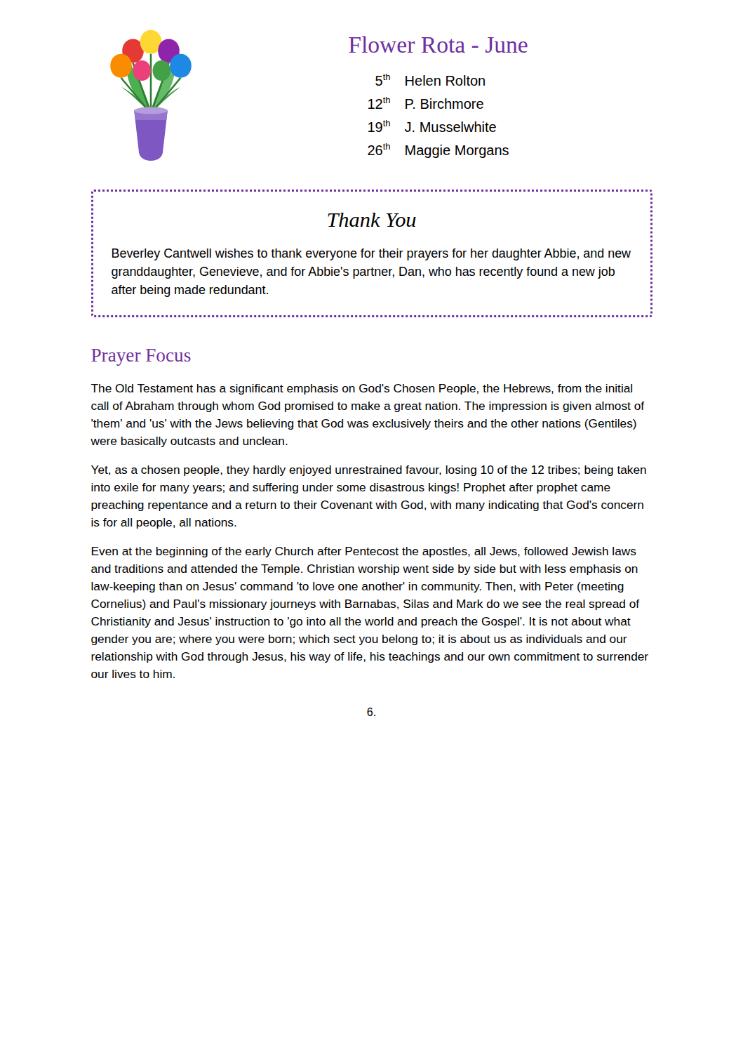Flower Rota - June
| 5 th | Helen Rolton |
| 12 th | P. Birchmore |
| 19 th | J. Musselwhite |
| 26 th | Maggie Morgans |
Thank You
Beverley Cantwell wishes to thank everyone for their prayers for her daughter Abbie, and new granddaughter, Genevieve, and for Abbie's partner, Dan, who has recently found a new job after being made redundant.
Prayer Focus
The Old Testament has a significant emphasis on God's Chosen People, the Hebrews, from the initial call of Abraham through whom God promised to make a great nation. The impression is given almost of 'them' and 'us' with the Jews believing that God was exclusively theirs and the other nations (Gentiles) were basically outcasts and unclean.
Yet, as a chosen people, they hardly enjoyed unrestrained favour, losing 10 of the 12 tribes; being taken into exile for many years; and suffering under some disastrous kings! Prophet after prophet came preaching repentance and a return to their Covenant with God, with many indicating that God's concern is for all people, all nations.
Even at the beginning of the early Church after Pentecost the apostles, all Jews, followed Jewish laws and traditions and attended the Temple. Christian worship went side by side but with less emphasis on law-keeping than on Jesus' command 'to love one another' in community. Then, with Peter (meeting Cornelius) and Paul's missionary journeys with Barnabas, Silas and Mark do we see the real spread of Christianity and Jesus' instruction to 'go into all the world and preach the Gospel'. It is not about what gender you are; where you were born; which sect you belong to; it is about us as individuals and our relationship with God through Jesus, his way of life, his teachings and our own commitment to surrender our lives to him.
6.